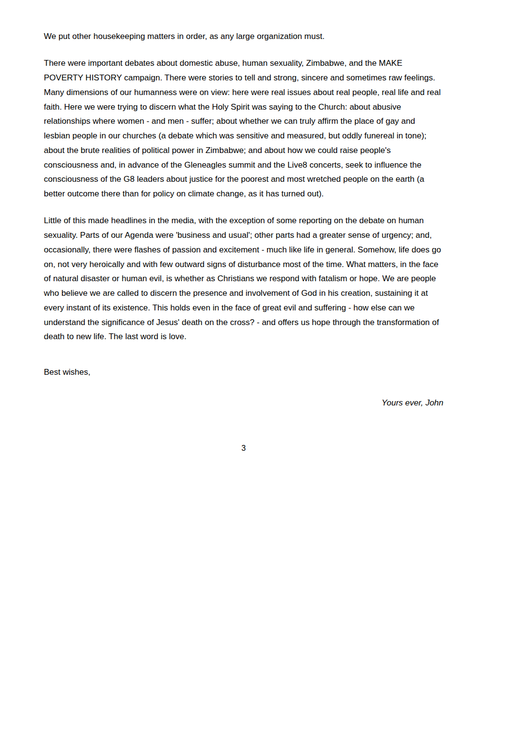We put other housekeeping matters in order, as any large organization must.
There were important debates about domestic abuse, human sexuality, Zimbabwe, and the MAKE POVERTY HISTORY campaign. There were stories to tell and strong, sincere and sometimes raw feelings. Many dimensions of our humanness were on view: here were real issues about real people, real life and real faith. Here we were trying to discern what the Holy Spirit was saying to the Church: about abusive relationships where women - and men - suffer; about whether we can truly affirm the place of gay and lesbian people in our churches (a debate which was sensitive and measured, but oddly funereal in tone); about the brute realities of political power in Zimbabwe; and about how we could raise people's consciousness and, in advance of the Gleneagles summit and the Live8 concerts, seek to influence the consciousness of the G8 leaders about justice for the poorest and most wretched people on the earth (a better outcome there than for policy on climate change, as it has turned out).
Little of this made headlines in the media, with the exception of some reporting on the debate on human sexuality. Parts of our Agenda were 'business and usual'; other parts had a greater sense of urgency; and, occasionally, there were flashes of passion and excitement - much like life in general. Somehow, life does go on, not very heroically and with few outward signs of disturbance most of the time. What matters, in the face of natural disaster or human evil, is whether as Christians we respond with fatalism or hope. We are people who believe we are called to discern the presence and involvement of God in his creation, sustaining it at every instant of its existence. This holds even in the face of great evil and suffering - how else can we understand the significance of Jesus' death on the cross? - and offers us hope through the transformation of death to new life. The last word is love.
Best wishes,
Yours ever, John
3